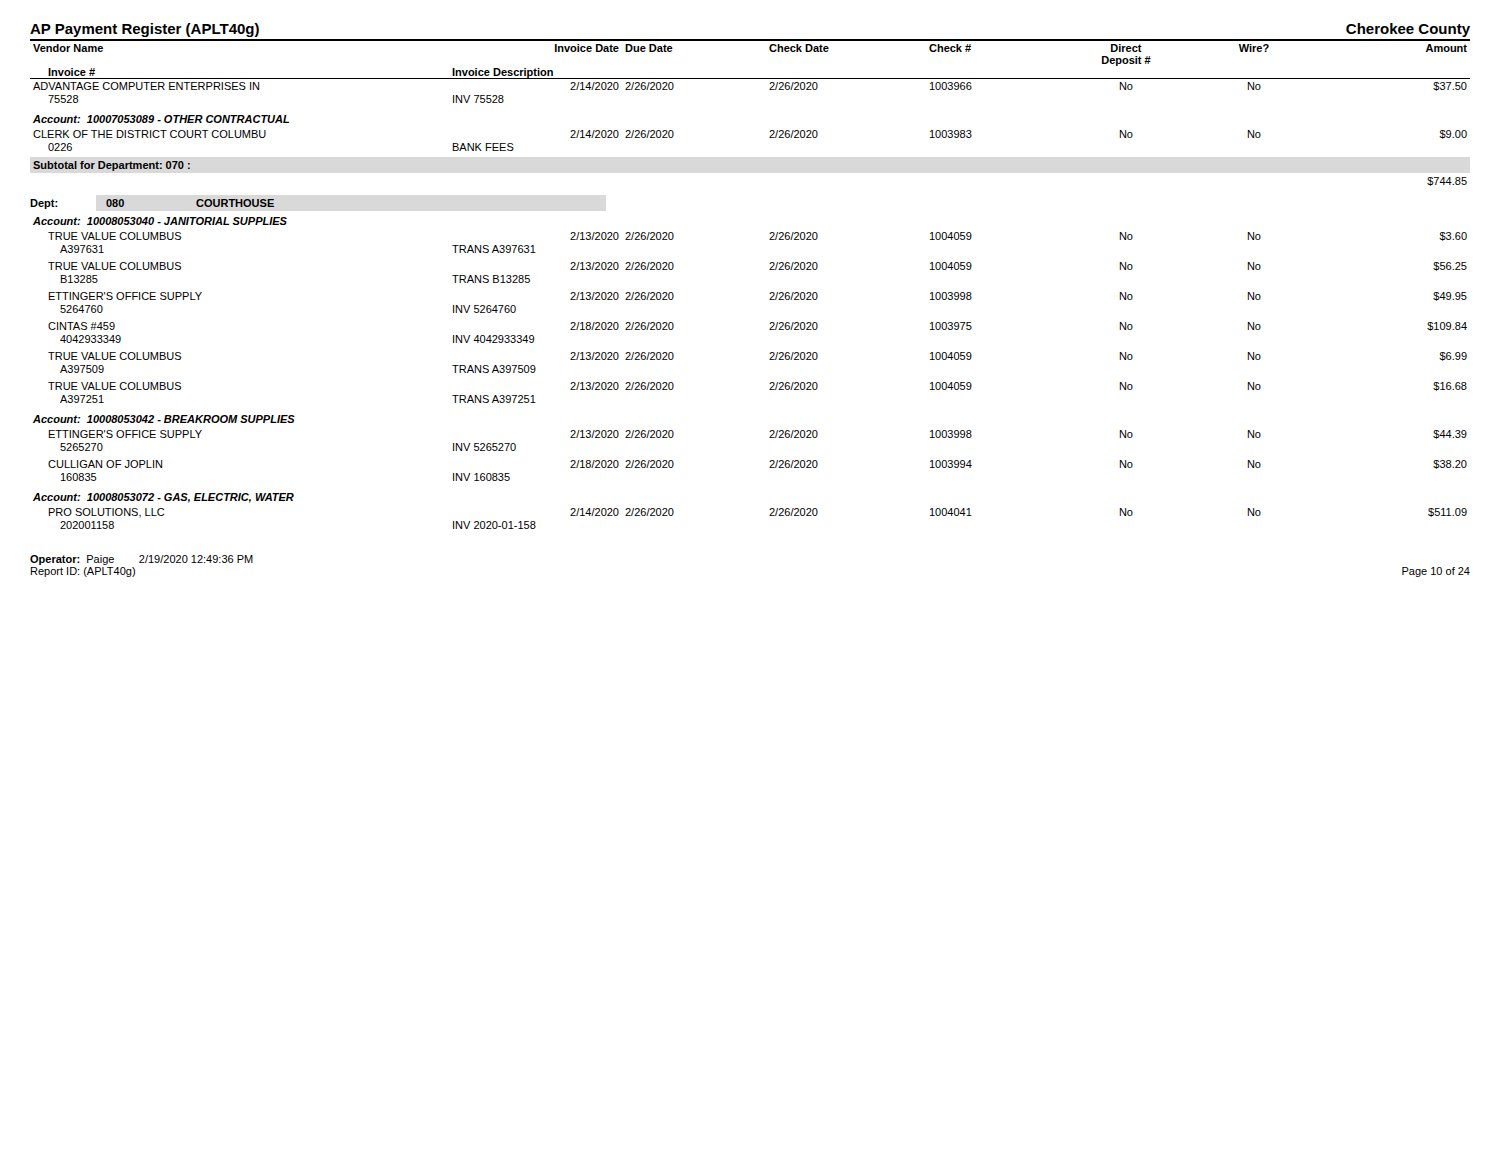AP Payment Register (APLT40g) Cherokee County
| Vendor Name | Invoice Date | Due Date | Check Date | Check # | Direct Deposit # | Wire? | Amount |
| --- | --- | --- | --- | --- | --- | --- | --- |
| Invoice # | Invoice Description |
| ADVANTAGE COMPUTER ENTERPRISES IN | 2/14/2020 | 2/26/2020 | 2/26/2020 | 1003966 | No | No | $37.50 |
| 75528 | INV 75528 |
| Account: 10007053089 - OTHER CONTRACTUAL |
| CLERK OF THE DISTRICT COURT COLUMBU | 2/14/2020 | 2/26/2020 | 2/26/2020 | 1003983 | No | No | $9.00 |
| 0226 | BANK FEES |
| Subtotal for Department: 070 : |
| $744.85 |
| Dept: 080 COURTHOUSE |
| Account: 10008053040 - JANITORIAL SUPPLIES |
| TRUE VALUE COLUMBUS | 2/13/2020 | 2/26/2020 | 2/26/2020 | 1004059 | No | No | $3.60 |
| A397631 | TRANS A397631 |
| TRUE VALUE COLUMBUS | 2/13/2020 | 2/26/2020 | 2/26/2020 | 1004059 | No | No | $56.25 |
| B13285 | TRANS B13285 |
| ETTINGER'S OFFICE SUPPLY | 2/13/2020 | 2/26/2020 | 2/26/2020 | 1003998 | No | No | $49.95 |
| 5264760 | INV 5264760 |
| CINTAS #459 | 2/18/2020 | 2/26/2020 | 2/26/2020 | 1003975 | No | No | $109.84 |
| 4042933349 | INV 4042933349 |
| TRUE VALUE COLUMBUS | 2/13/2020 | 2/26/2020 | 2/26/2020 | 1004059 | No | No | $6.99 |
| A397509 | TRANS A397509 |
| TRUE VALUE COLUMBUS | 2/13/2020 | 2/26/2020 | 2/26/2020 | 1004059 | No | No | $16.68 |
| A397251 | TRANS A397251 |
| Account: 10008053042 - BREAKROOM SUPPLIES |
| ETTINGER'S OFFICE SUPPLY | 2/13/2020 | 2/26/2020 | 2/26/2020 | 1003998 | No | No | $44.39 |
| 5265270 | INV 5265270 |
| CULLIGAN OF JOPLIN | 2/18/2020 | 2/26/2020 | 2/26/2020 | 1003994 | No | No | $38.20 |
| 160835 | INV 160835 |
| Account: 10008053072 - GAS, ELECTRIC, WATER |
| PRO SOLUTIONS, LLC | 2/14/2020 | 2/26/2020 | 2/26/2020 | 1004041 | No | No | $511.09 |
| 202001158 | INV 2020-01-158 |
Operator: Paige 2/19/2020 12:49:36 PM
Report ID: (APLT40g)
Page 10 of 24